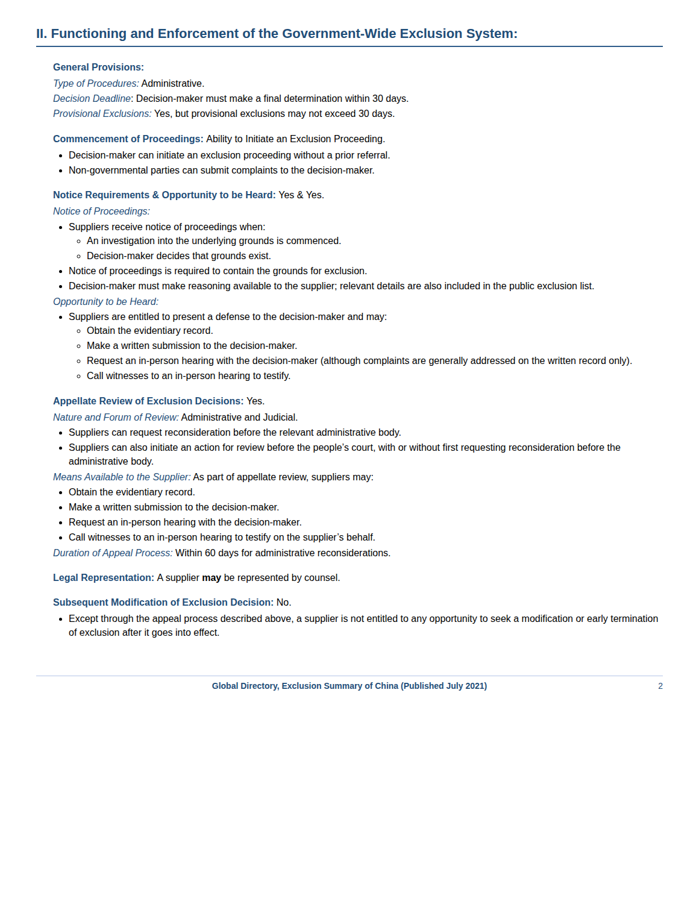II. Functioning and Enforcement of the Government-Wide Exclusion System:
General Provisions:
Type of Procedures: Administrative.
Decision Deadline: Decision-maker must make a final determination within 30 days.
Provisional Exclusions: Yes, but provisional exclusions may not exceed 30 days.
Commencement of Proceedings: Ability to Initiate an Exclusion Proceeding.
Decision-maker can initiate an exclusion proceeding without a prior referral.
Non-governmental parties can submit complaints to the decision-maker.
Notice Requirements & Opportunity to be Heard: Yes & Yes.
Notice of Proceedings:
Suppliers receive notice of proceedings when:
An investigation into the underlying grounds is commenced.
Decision-maker decides that grounds exist.
Notice of proceedings is required to contain the grounds for exclusion.
Decision-maker must make reasoning available to the supplier; relevant details are also included in the public exclusion list.
Opportunity to be Heard:
Suppliers are entitled to present a defense to the decision-maker and may:
Obtain the evidentiary record.
Make a written submission to the decision-maker.
Request an in-person hearing with the decision-maker (although complaints are generally addressed on the written record only).
Call witnesses to an in-person hearing to testify.
Appellate Review of Exclusion Decisions: Yes.
Nature and Forum of Review: Administrative and Judicial.
Suppliers can request reconsideration before the relevant administrative body.
Suppliers can also initiate an action for review before the people’s court, with or without first requesting reconsideration before the administrative body.
Means Available to the Supplier: As part of appellate review, suppliers may:
Obtain the evidentiary record.
Make a written submission to the decision-maker.
Request an in-person hearing with the decision-maker.
Call witnesses to an in-person hearing to testify on the supplier’s behalf.
Duration of Appeal Process: Within 60 days for administrative reconsiderations.
Legal Representation: A supplier may be represented by counsel.
Subsequent Modification of Exclusion Decision: No.
Except through the appeal process described above, a supplier is not entitled to any opportunity to seek a modification or early termination of exclusion after it goes into effect.
Global Directory, Exclusion Summary of China (Published July 2021)
2